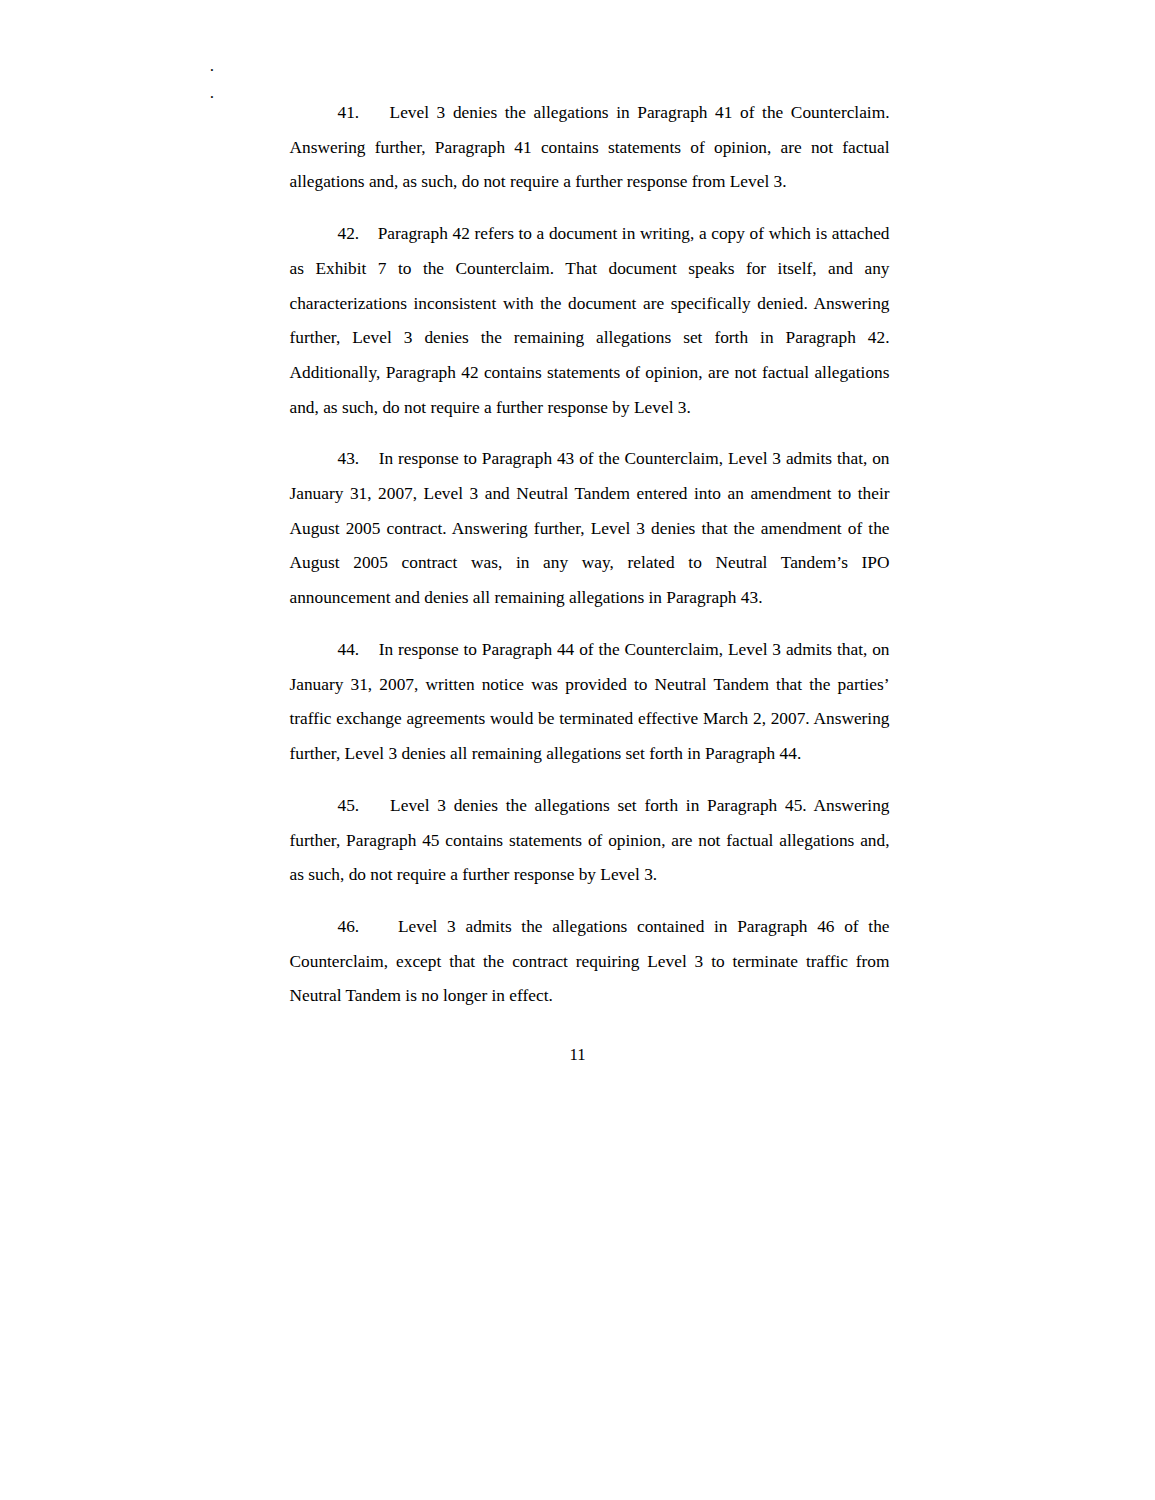. .
41. Level 3 denies the allegations in Paragraph 41 of the Counterclaim. Answering further, Paragraph 41 contains statements of opinion, are not factual allegations and, as such, do not require a further response from Level 3.
42. Paragraph 42 refers to a document in writing, a copy of which is attached as Exhibit 7 to the Counterclaim. That document speaks for itself, and any characterizations inconsistent with the document are specifically denied. Answering further, Level 3 denies the remaining allegations set forth in Paragraph 42. Additionally, Paragraph 42 contains statements of opinion, are not factual allegations and, as such, do not require a further response by Level 3.
43. In response to Paragraph 43 of the Counterclaim, Level 3 admits that, on January 31, 2007, Level 3 and Neutral Tandem entered into an amendment to their August 2005 contract. Answering further, Level 3 denies that the amendment of the August 2005 contract was, in any way, related to Neutral Tandem’s IPO announcement and denies all remaining allegations in Paragraph 43.
44. In response to Paragraph 44 of the Counterclaim, Level 3 admits that, on January 31, 2007, written notice was provided to Neutral Tandem that the parties’ traffic exchange agreements would be terminated effective March 2, 2007. Answering further, Level 3 denies all remaining allegations set forth in Paragraph 44.
45. Level 3 denies the allegations set forth in Paragraph 45. Answering further, Paragraph 45 contains statements of opinion, are not factual allegations and, as such, do not require a further response by Level 3.
46. Level 3 admits the allegations contained in Paragraph 46 of the Counterclaim, except that the contract requiring Level 3 to terminate traffic from Neutral Tandem is no longer in effect.
11